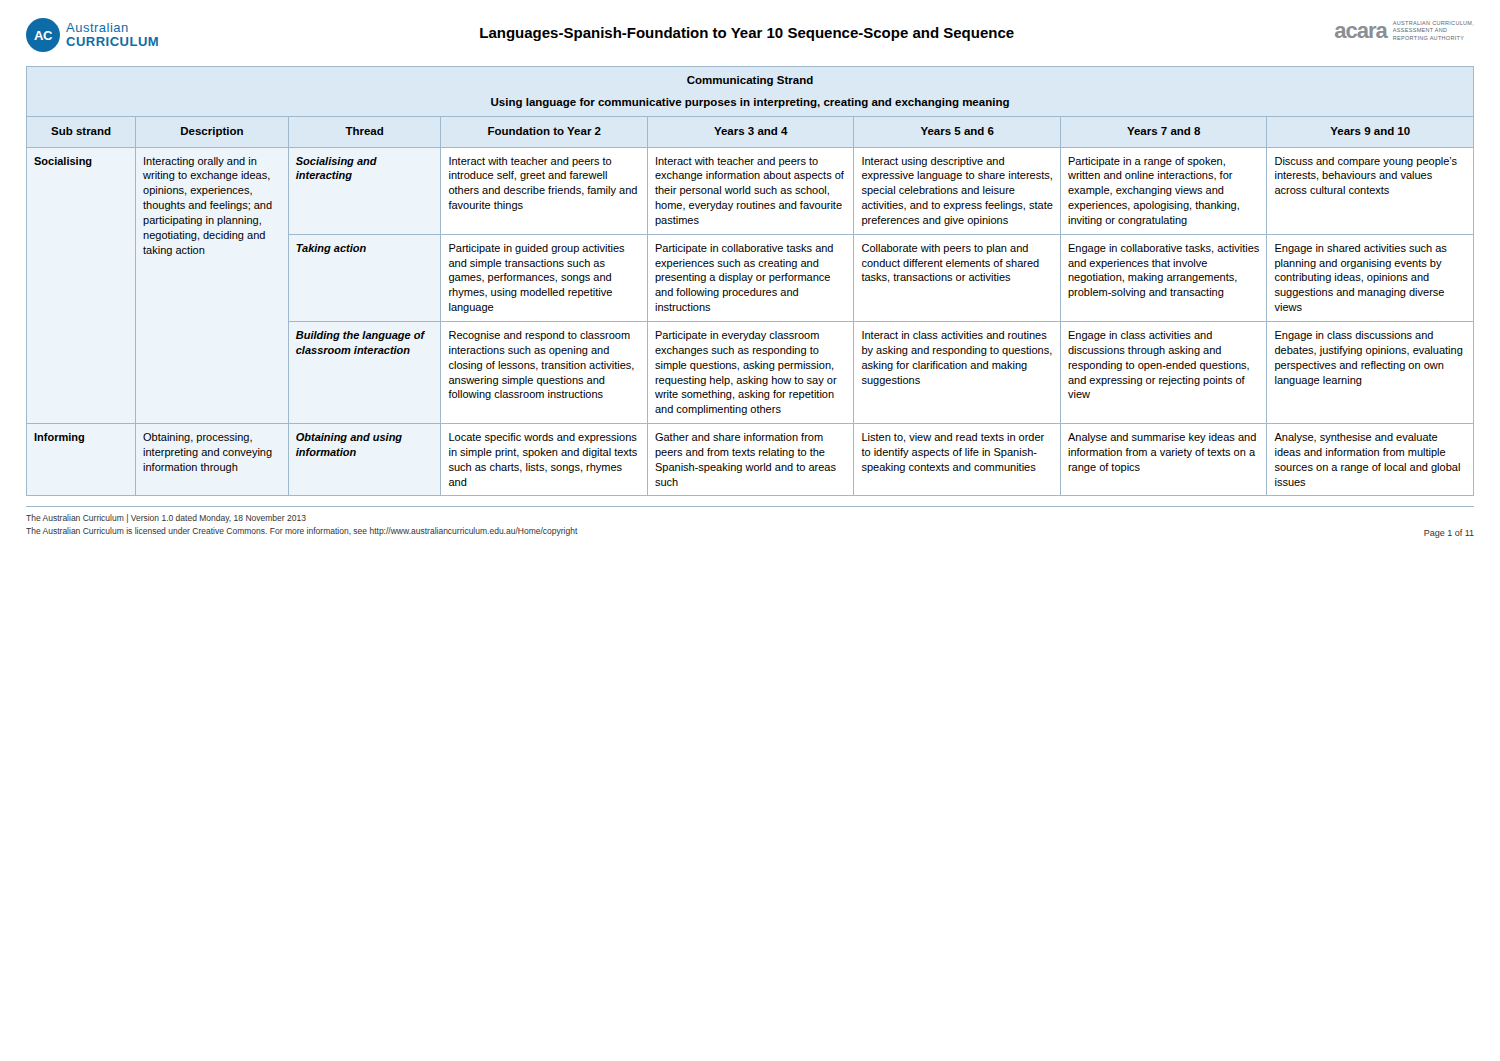AC
Australian CURRICULUM
Languages-Spanish-Foundation to Year 10 Sequence-Scope and Sequence
acara
Australian Curriculum,
Assessment and
Reporting Authority
| Communicating Strand Using language for communicative purposes in interpreting, creating and exchanging meaning |
| --- |
| Sub strand | Description | Thread | Foundation to Year 2 | Years 3 and 4 | Years 5 and 6 | Years 7 and 8 | Years 9 and 10 |
| Socialising | Interacting orally and in writing to exchange ideas, opinions, experiences, thoughts and feelings; and participating in planning, negotiating, deciding and taking action | Socialising and interacting | Interact with teacher and peers to introduce self, greet and farewell others and describe friends, family and favourite things | Interact with teacher and peers to exchange information about aspects of their personal world such as school, home, everyday routines and favourite pastimes | Interact using descriptive and expressive language to share interests, special celebrations and leisure activities, and to express feelings, state preferences and give opinions | Participate in a range of spoken, written and online interactions, for example, exchanging views and experiences, apologising, thanking, inviting or congratulating | Discuss and compare young people’s interests, behaviours and values across cultural contexts |
| Taking action | Participate in guided group activities and simple transactions such as games, performances, songs and rhymes, using modelled repetitive language | Participate in collaborative tasks and experiences such as creating and presenting a display or performance and following procedures and instructions | Collaborate with peers to plan and conduct different elements of shared tasks, transactions or activities | Engage in collaborative tasks, activities and experiences that involve negotiation, making arrangements, problem-solving and transacting | Engage in shared activities such as planning and organising events by contributing ideas, opinions and suggestions and managing diverse views |
| Building the language of classroom interaction | Recognise and respond to classroom interactions such as opening and closing of lessons, transition activities, answering simple questions and following classroom instructions | Participate in everyday classroom exchanges such as responding to simple questions, asking permission, requesting help, asking how to say or write something, asking for repetition and complimenting others | Interact in class activities and routines by asking and responding to questions, asking for clarification and making suggestions | Engage in class activities and discussions through asking and responding to open-ended questions, and expressing or rejecting points of view | Engage in class discussions and debates, justifying opinions, evaluating perspectives and reflecting on own language learning |
| Informing | Obtaining, processing, interpreting and conveying information through | Obtaining and using information | Locate specific words and expressions in simple print, spoken and digital texts such as charts, lists, songs, rhymes and | Gather and share information from peers and from texts relating to the Spanish-speaking world and to areas such | Listen to, view and read texts in order to identify aspects of life in Spanish-speaking contexts and communities | Analyse and summarise key ideas and information from a variety of texts on a range of topics | Analyse, synthesise and evaluate ideas and information from multiple sources on a range of local and global issues |
The Australian Curriculum | Version 1.0 dated Monday, 18 November 2013
The Australian Curriculum is licensed under Creative Commons. For more information, see http://www.australiancurriculum.edu.au/Home/copyright
Page 1 of 11